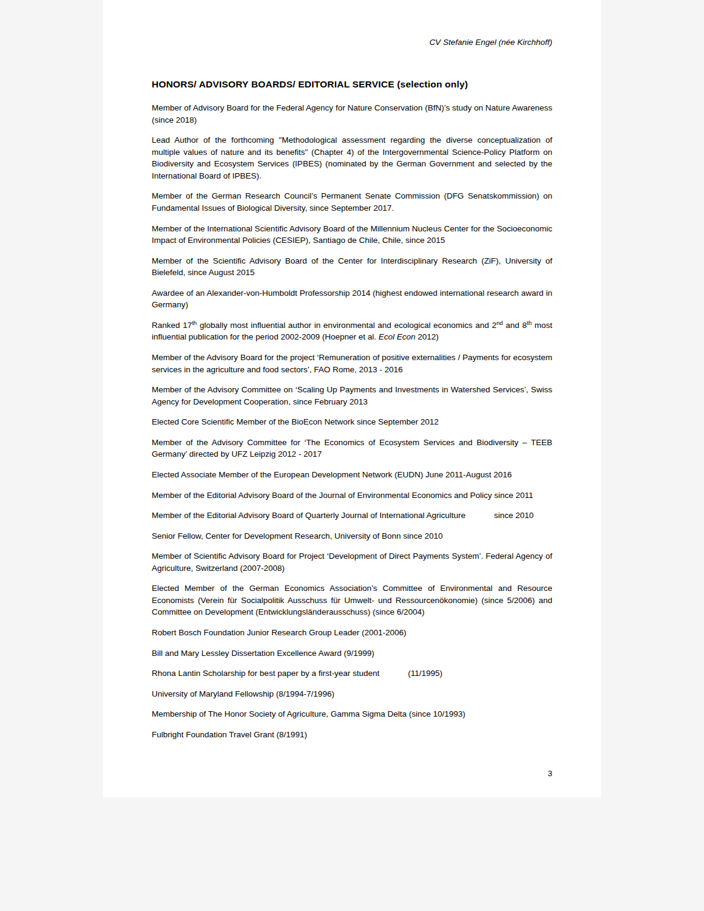CV Stefanie Engel (née Kirchhoff)
HONORS/ ADVISORY BOARDS/ EDITORIAL SERVICE (selection only)
Member of Advisory Board for the Federal Agency for Nature Conservation (BfN)’s study on Nature Awareness (since 2018)
Lead Author of the forthcoming "Methodological assessment regarding the diverse conceptualization of multiple values of nature and its benefits" (Chapter 4) of the Intergovernmental Science-Policy Platform on Biodiversity and Ecosystem Services (IPBES) (nominated by the German Government and selected by the International Board of IPBES).
Member of the German Research Council’s Permanent Senate Commission (DFG Senatskommission) on Fundamental Issues of Biological Diversity, since September 2017.
Member of the International Scientific Advisory Board of the Millennium Nucleus Center for the Socioeconomic Impact of Environmental Policies (CESIEP), Santiago de Chile, Chile, since 2015
Member of the Scientific Advisory Board of the Center for Interdisciplinary Research (ZiF), University of Bielefeld, since August 2015
Awardee of an Alexander-von-Humboldt Professorship 2014 (highest endowed international research award in Germany)
Ranked 17th globally most influential author in environmental and ecological economics and 2nd and 8th most influential publication for the period 2002-2009 (Hoepner et al. Ecol Econ 2012)
Member of the Advisory Board for the project ‘Remuneration of positive externalities / Payments for ecosystem services in the agriculture and food sectors’, FAO Rome, 2013 - 2016
Member of the Advisory Committee on ‘Scaling Up Payments and Investments in Watershed Services’, Swiss Agency for Development Cooperation, since February 2013
Elected Core Scientific Member of the BioEcon Network since September 2012
Member of the Advisory Committee for ‘The Economics of Ecosystem Services and Biodiversity – TEEB Germany’ directed by UFZ Leipzig 2012 - 2017
Elected Associate Member of the European Development Network (EUDN) June 2011-August 2016
Member of the Editorial Advisory Board of the Journal of Environmental Economics and Policy since 2011
Member of the Editorial Advisory Board of Quarterly Journal of International Agriculture since 2010
Senior Fellow, Center for Development Research, University of Bonn since 2010
Member of Scientific Advisory Board for Project ‘Development of Direct Payments System’. Federal Agency of Agriculture, Switzerland (2007-2008)
Elected Member of the German Economics Association’s Committee of Environmental and Resource Economists (Verein für Socialpolitik Ausschuss für Umwelt- und Ressourcenökonomie) (since 5/2006) and Committee on Development (Entwicklungsländerausschuss) (since 6/2004)
Robert Bosch Foundation Junior Research Group Leader (2001-2006)
Bill and Mary Lessley Dissertation Excellence Award (9/1999)
Rhona Lantin Scholarship for best paper by a first-year student (11/1995)
University of Maryland Fellowship (8/1994-7/1996)
Membership of The Honor Society of Agriculture, Gamma Sigma Delta (since 10/1993)
Fulbright Foundation Travel Grant (8/1991)
3